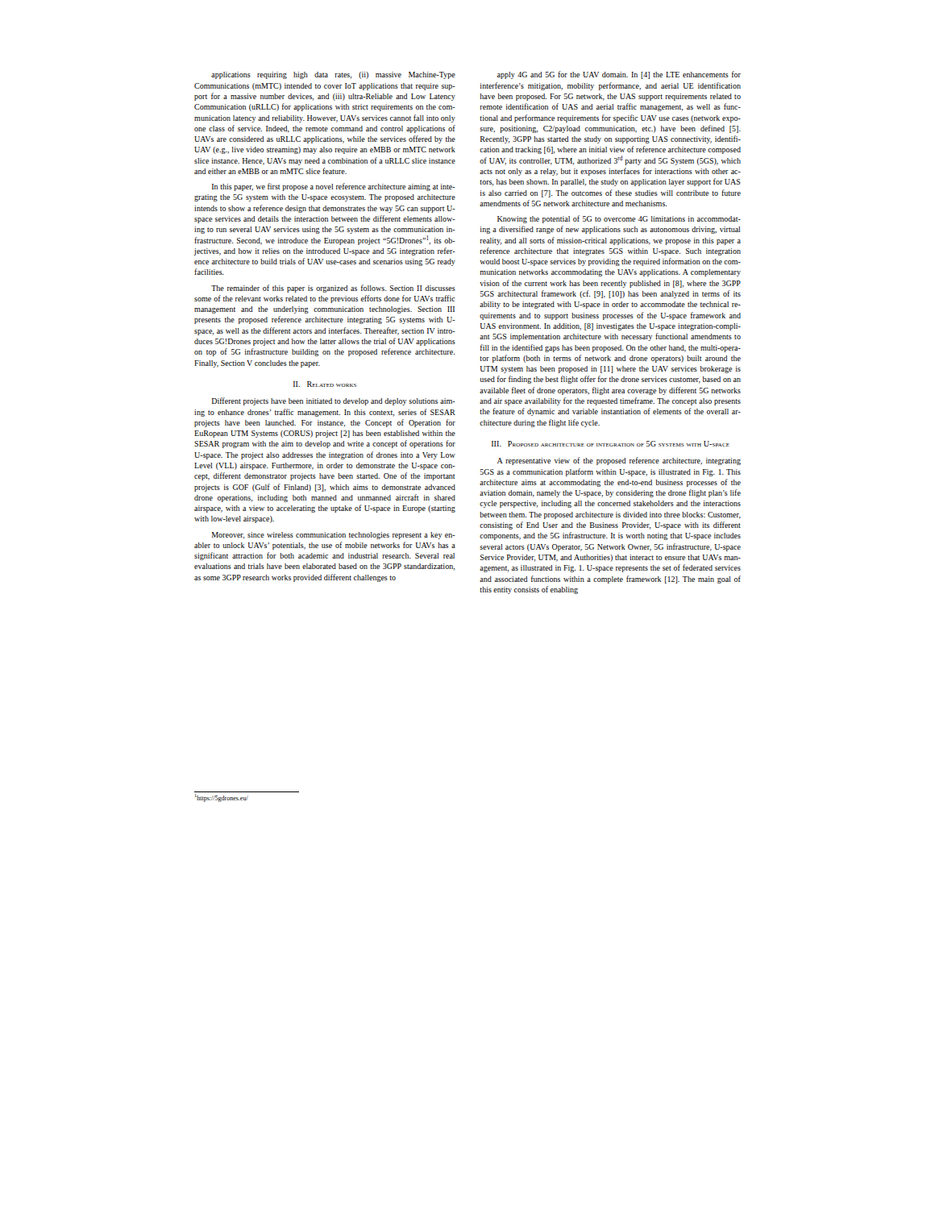applications requiring high data rates, (ii) massive Machine-Type Communications (mMTC) intended to cover IoT applications that require support for a massive number devices, and (iii) ultra-Reliable and Low Latency Communication (uRLLC) for applications with strict requirements on the communication latency and reliability. However, UAVs services cannot fall into only one class of service. Indeed, the remote command and control applications of UAVs are considered as uRLLC applications, while the services offered by the UAV (e.g., live video streaming) may also require an eMBB or mMTC network slice instance. Hence, UAVs may need a combination of a uRLLC slice instance and either an eMBB or an mMTC slice feature.
In this paper, we first propose a novel reference architecture aiming at integrating the 5G system with the U-space ecosystem. The proposed architecture intends to show a reference design that demonstrates the way 5G can support U-space services and details the interaction between the different elements allowing to run several UAV services using the 5G system as the communication infrastructure. Second, we introduce the European project “5G!Drones”1, its objectives, and how it relies on the introduced U-space and 5G integration reference architecture to build trials of UAV use-cases and scenarios using 5G ready facilities.
The remainder of this paper is organized as follows. Section II discusses some of the relevant works related to the previous efforts done for UAVs traffic management and the underlying communication technologies. Section III presents the proposed reference architecture integrating 5G systems with U-space, as well as the different actors and interfaces. Thereafter, section IV introduces 5G!Drones project and how the latter allows the trial of UAV applications on top of 5G infrastructure building on the proposed reference architecture. Finally, Section V concludes the paper.
II. Related works
Different projects have been initiated to develop and deploy solutions aiming to enhance drones’ traffic management. In this context, series of SESAR projects have been launched. For instance, the Concept of Operation for EuRopean UTM Systems (CORUS) project [2] has been established within the SESAR program with the aim to develop and write a concept of operations for U-space. The project also addresses the integration of drones into a Very Low Level (VLL) airspace. Furthermore, in order to demonstrate the U-space concept, different demonstrator projects have been started. One of the important projects is GOF (Gulf of Finland) [3], which aims to demonstrate advanced drone operations, including both manned and unmanned aircraft in shared airspace, with a view to accelerating the uptake of U-space in Europe (starting with low-level airspace).
Moreover, since wireless communication technologies represent a key enabler to unlock UAVs’ potentials, the use of mobile networks for UAVs has a significant attraction for both academic and industrial research. Several real evaluations and trials have been elaborated based on the 3GPP standardization, as some 3GPP research works provided different challenges to
apply 4G and 5G for the UAV domain. In [4] the LTE enhancements for interference’s mitigation, mobility performance, and aerial UE identification have been proposed. For 5G network, the UAS support requirements related to remote identification of UAS and aerial traffic management, as well as functional and performance requirements for specific UAV use cases (network exposure, positioning, C2/payload communication, etc.) have been defined [5]. Recently, 3GPP has started the study on supporting UAS connectivity, identification and tracking [6], where an initial view of reference architecture composed of UAV, its controller, UTM, authorized 3rd party and 5G System (5GS), which acts not only as a relay, but it exposes interfaces for interactions with other actors, has been shown. In parallel, the study on application layer support for UAS is also carried on [7]. The outcomes of these studies will contribute to future amendments of 5G network architecture and mechanisms.
Knowing the potential of 5G to overcome 4G limitations in accommodating a diversified range of new applications such as autonomous driving, virtual reality, and all sorts of mission-critical applications, we propose in this paper a reference architecture that integrates 5GS within U-space. Such integration would boost U-space services by providing the required information on the communication networks accommodating the UAVs applications. A complementary vision of the current work has been recently published in [8], where the 3GPP 5GS architectural framework (cf. [9], [10]) has been analyzed in terms of its ability to be integrated with U-space in order to accommodate the technical requirements and to support business processes of the U-space framework and UAS environment. In addition, [8] investigates the U-space integration-compliant 5GS implementation architecture with necessary functional amendments to fill in the identified gaps has been proposed. On the other hand, the multi-operator platform (both in terms of network and drone operators) built around the UTM system has been proposed in [11] where the UAV services brokerage is used for finding the best flight offer for the drone services customer, based on an available fleet of drone operators, flight area coverage by different 5G networks and air space availability for the requested timeframe. The concept also presents the feature of dynamic and variable instantiation of elements of the overall architecture during the flight life cycle.
III. Proposed architecture of integration of 5G systems with U-space
A representative view of the proposed reference architecture, integrating 5GS as a communication platform within U-space, is illustrated in Fig. 1. This architecture aims at accommodating the end-to-end business processes of the aviation domain, namely the U-space, by considering the drone flight plan’s life cycle perspective, including all the concerned stakeholders and the interactions between them. The proposed architecture is divided into three blocks: Customer, consisting of End User and the Business Provider, U-space with its different components, and the 5G infrastructure. It is worth noting that U-space includes several actors (UAVs Operator, 5G Network Owner, 5G infrastructure, U-space Service Provider, UTM, and Authorities) that interact to ensure that UAVs management, as illustrated in Fig. 1. U-space represents the set of federated services and associated functions within a complete framework [12]. The main goal of this entity consists of enabling
1https://5gdrones.eu/